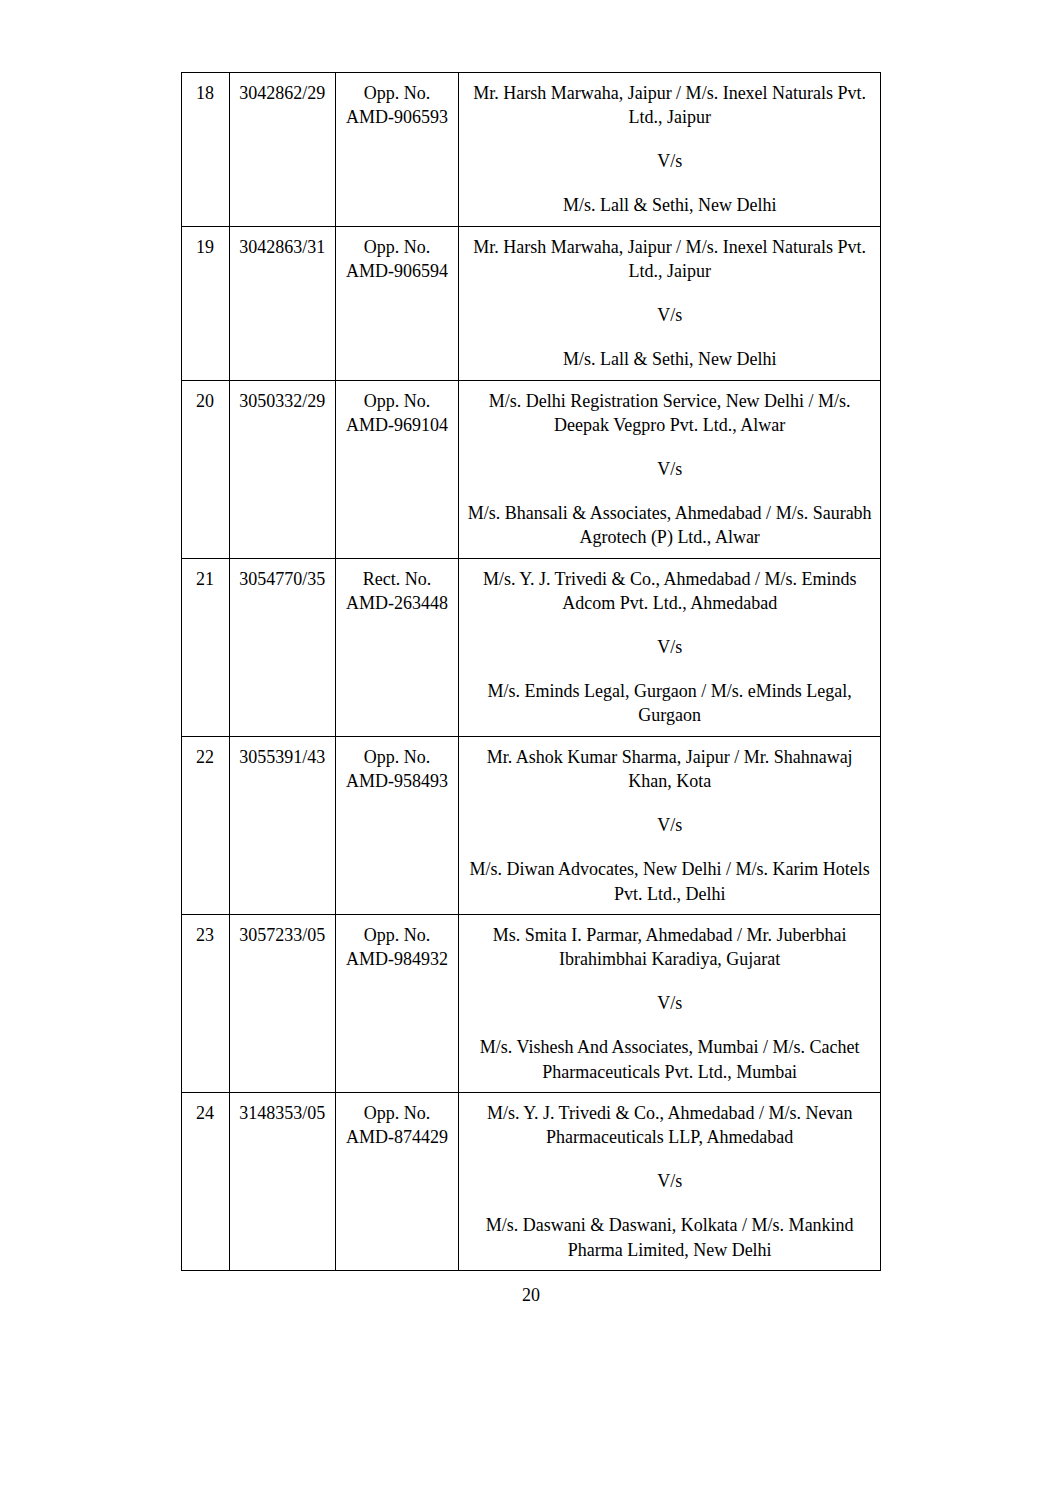| 18 | 3042862/29 | Opp. No. AMD-906593 | Mr. Harsh Marwaha, Jaipur / M/s. Inexel Naturals Pvt. Ltd., Jaipur V/s M/s. Lall & Sethi, New Delhi |
| 19 | 3042863/31 | Opp. No. AMD-906594 | Mr. Harsh Marwaha, Jaipur / M/s. Inexel Naturals Pvt. Ltd., Jaipur V/s M/s. Lall & Sethi, New Delhi |
| 20 | 3050332/29 | Opp. No. AMD-969104 | M/s. Delhi Registration Service, New Delhi / M/s. Deepak Vegpro Pvt. Ltd., Alwar V/s M/s. Bhansali & Associates, Ahmedabad / M/s. Saurabh Agrotech (P) Ltd., Alwar |
| 21 | 3054770/35 | Rect. No. AMD-263448 | M/s. Y. J. Trivedi & Co., Ahmedabad / M/s. Eminds Adcom Pvt. Ltd., Ahmedabad V/s M/s. Eminds Legal, Gurgaon / M/s. eMinds Legal, Gurgaon |
| 22 | 3055391/43 | Opp. No. AMD-958493 | Mr. Ashok Kumar Sharma, Jaipur / Mr. Shahnawaj Khan, Kota V/s M/s. Diwan Advocates, New Delhi / M/s. Karim Hotels Pvt. Ltd., Delhi |
| 23 | 3057233/05 | Opp. No. AMD-984932 | Ms. Smita I. Parmar, Ahmedabad / Mr. Juberbhai Ibrahimbhai Karadiya, Gujarat V/s M/s. Vishesh And Associates, Mumbai / M/s. Cachet Pharmaceuticals Pvt. Ltd., Mumbai |
| 24 | 3148353/05 | Opp. No. AMD-874429 | M/s. Y. J. Trivedi & Co., Ahmedabad / M/s. Nevan Pharmaceuticals LLP, Ahmedabad V/s M/s. Daswani & Daswani, Kolkata / M/s. Mankind Pharma Limited, New Delhi |
20